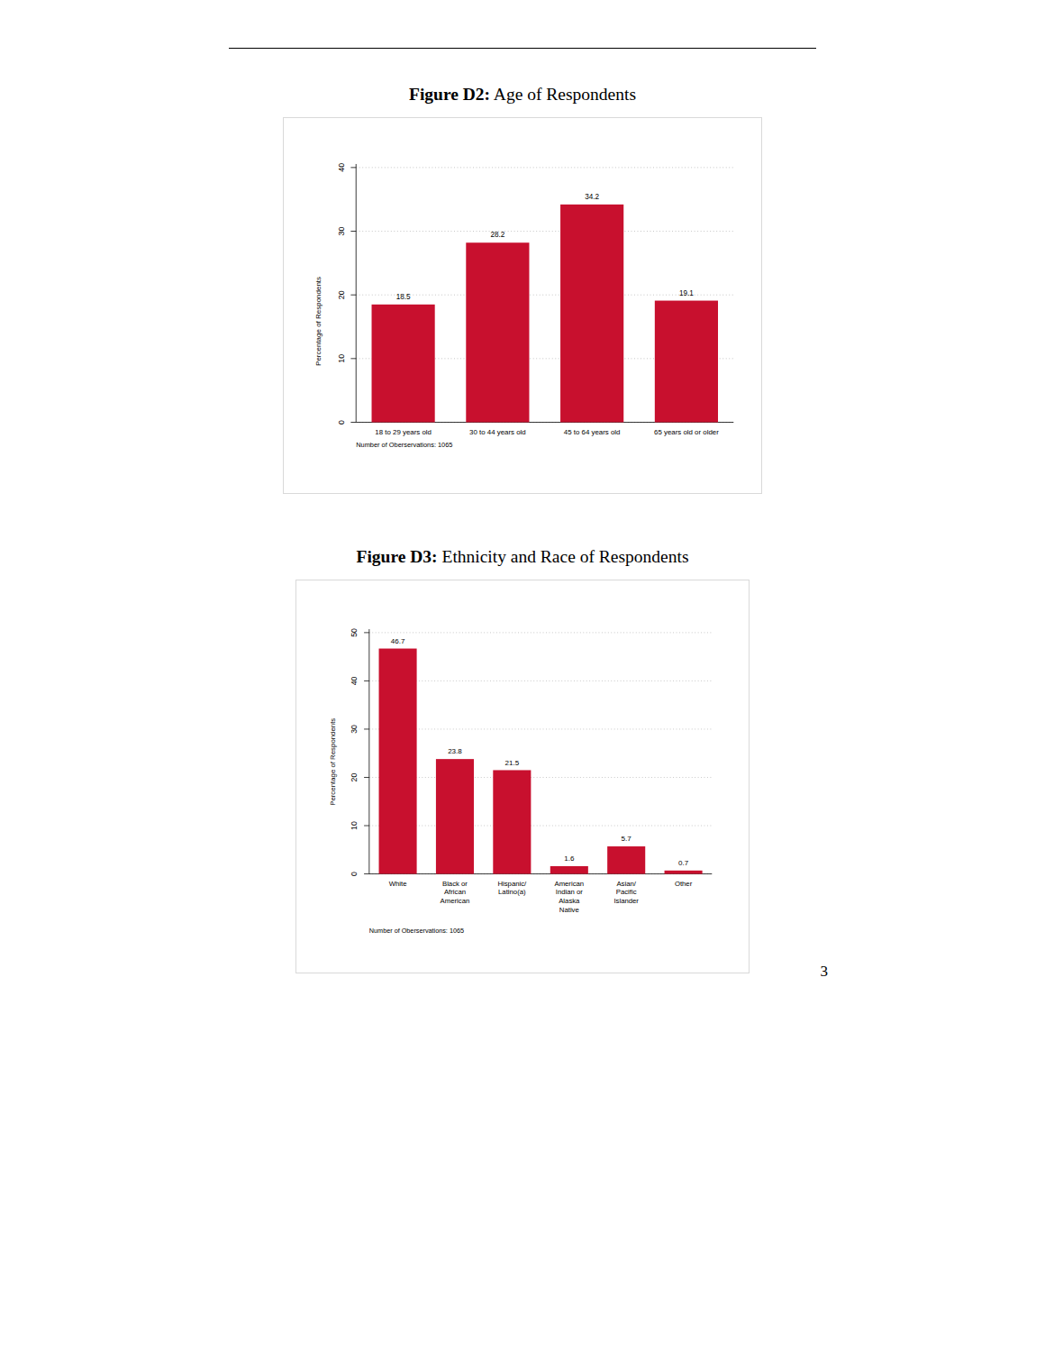Figure D2: Age of Respondents
Percentage of Respondents 40 30 20 10 0 18.5 28.2 34.2 19.1 18 to 29 years old 30 to 44 years old 45 to 64 years old 65 years old or older Number of Oberservations: 1065
Figure D3: Ethnicity and Race of Respondents
Percentage of Respondents 50 40 30 20 10 0 46.7 23.8 21.5 1.6 5.7 0.7 White Black or African American Hispanic/ Latino(a) American Indian or Alaska Native Asian/ Pacific Islander Other Number of Oberservations: 1065
3